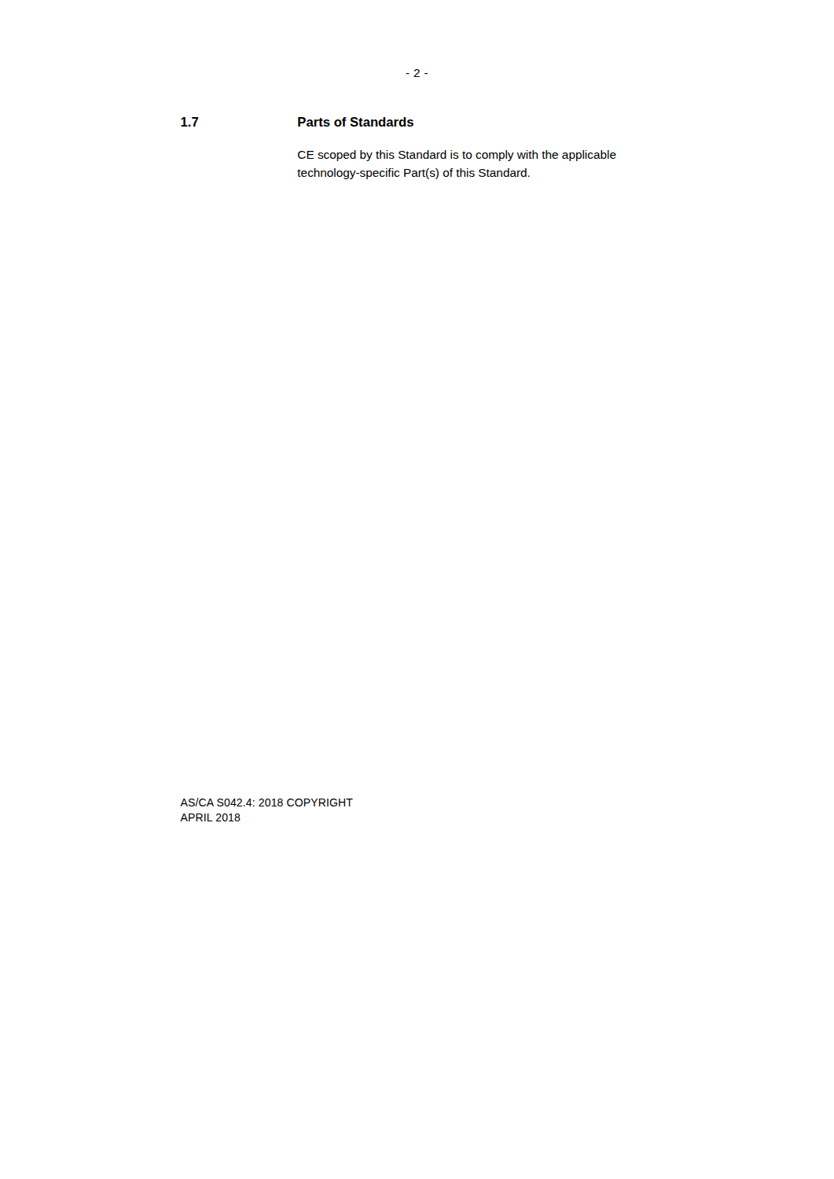- 2 -
1.7
Parts of Standards
CE scoped by this Standard is to comply with the applicable technology-specific Part(s) of this Standard.
AS/CA S042.4: 2018 COPYRIGHT
APRIL 2018